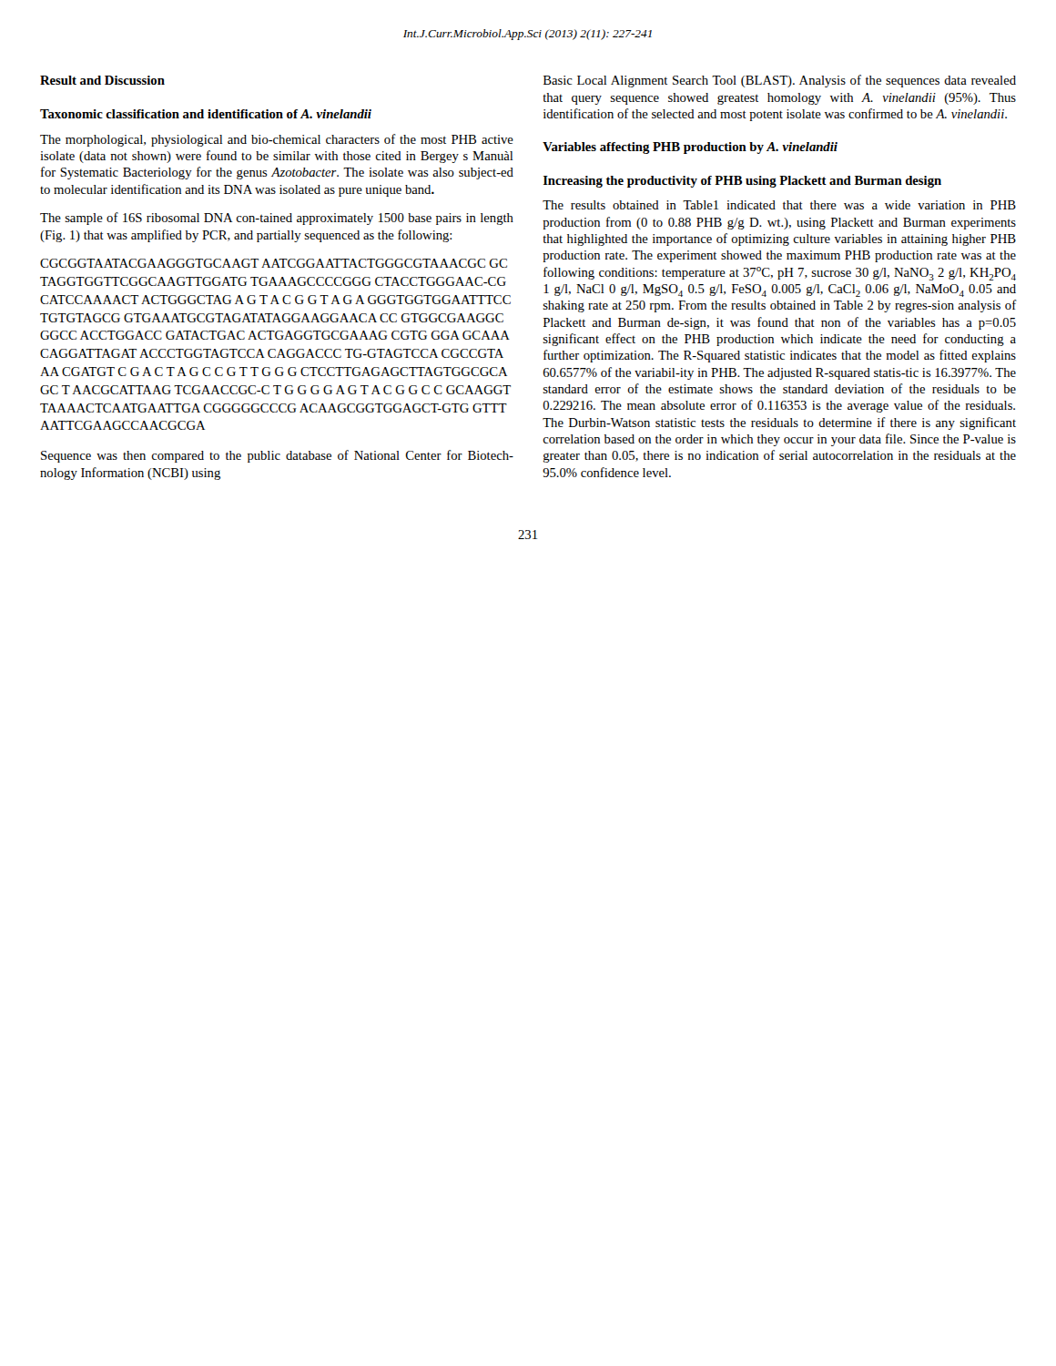Int.J.Curr.Microbiol.App.Sci (2013) 2(11): 227-241
Result and Discussion
Taxonomic classification and identification of A. vinelandii
The morphological, physiological and bio-chemical characters of the most PHB active isolate (data not shown) were found to be similar with those cited in Bergey s Manuàl for Systematic Bacteriology for the genus Azotobacter. The isolate was also subject-ed to molecular identification and its DNA was isolated as pure unique band.
The sample of 16S ribosomal DNA con-tained approximately 1500 base pairs in length (Fig. 1) that was amplified by PCR, and partially sequenced as the following:
CGCGGTAATACGAAGGGTGCAAGT AATCGGAATTACTGGGCGTAAACGC GCTAGGTGGTTCGGCAAGTTGGATG TGAAAGCCCCGGG CTACCTGGGAAC-CGCATCCAAAACT ACTGGGCTAG A G T A C G G T A G A GGGTGGTGGAATTTCCTGTGTAGCG GTGAAATGCGTAGATATAGGAAGGAACA CC GTGGCGAAGGCGGCC ACCTGGACC GATACTGAC ACTGAGGTGCGAAAG CGTG GGA GCAAA CAGGATTAGAT ACCCTGGTAGTCCA CAGGACCC TG-GTAGTCCA CGCCGTAAA CGATGT C G A C T A G C C G T T G G G CTCCTTGAGAGCTTAGTGGCGCAGC T AACGCATTAAG TCGAACCGC-C T G G G G A G T A C G G C C GCAAGGTTAAAACTCAATGAATTGA CGGGGGCCCG ACAAGCGGTGGAGCT-GTG GTTTAATTCGAAGCCAACGCGA
Sequence was then compared to the public database of National Center for Biotech-nology Information (NCBI) using
Basic Local Alignment Search Tool (BLAST). Analysis of the sequences data revealed that query sequence showed greatest homology with A. vinelandii (95%). Thus identification of the selected and most potent isolate was confirmed to be A. vinelandii.
Variables affecting PHB production by A. vinelandii
Increasing the productivity of PHB using Plackett and Burman design
The results obtained in Table1 indicated that there was a wide variation in PHB production from (0 to 0.88 PHB g/g D. wt.), using Plackett and Burman experiments that highlighted the importance of optimizing culture variables in attaining higher PHB production rate. The experiment showed the maximum PHB production rate was at the following conditions: temperature at 37oC, pH 7, sucrose 30 g/l, NaNO3 2 g/l, KH2PO4 1 g/l, NaCl 0 g/l, MgSO4 0.5 g/l, FeSO4 0.005 g/l, CaCl2 0.06 g/l, NaMoO4 0.05 and shaking rate at 250 rpm. From the results obtained in Table 2 by regres-sion analysis of Plackett and Burman de-sign, it was found that non of the variables has a p=0.05 significant effect on the PHB production which indicate the need for conducting a further optimization. The R-Squared statistic indicates that the model as fitted explains 60.6577% of the variabil-ity in PHB. The adjusted R-squared statis-tic is 16.3977%. The standard error of the estimate shows the standard deviation of the residuals to be 0.229216. The mean absolute error of 0.116353 is the average value of the residuals. The Durbin-Watson statistic tests the residuals to determine if there is any significant correlation based on the order in which they occur in your data file. Since the P-value is greater than 0.05, there is no indication of serial autocorrelation in the residuals at the 95.0% confidence level.
231